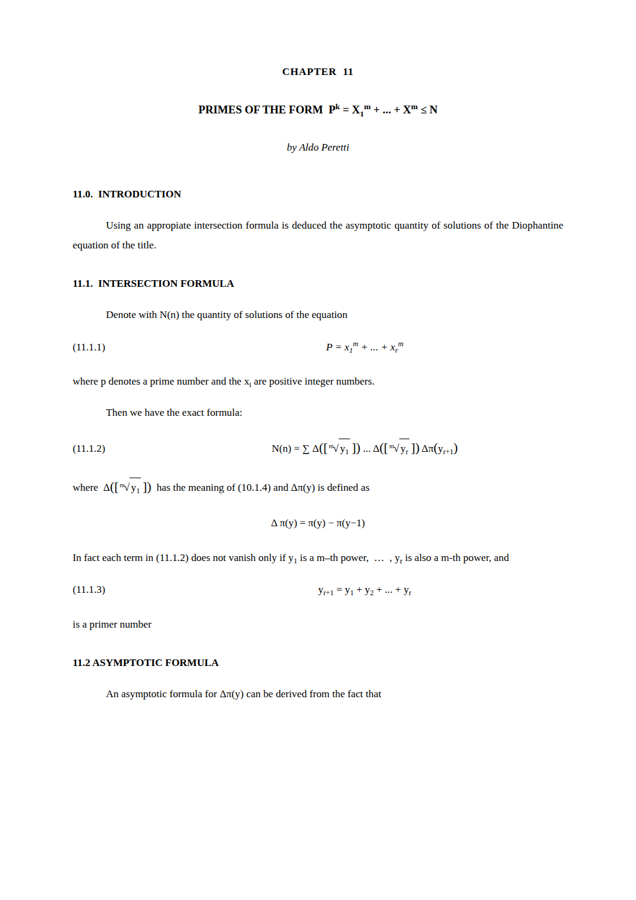CHAPTER 11
PRIMES OF THE FORM Pk = X1m + ... + Xm ≤ N
by Aldo Peretti
11.0. INTRODUCTION
Using an appropiate intersection formula is deduced the asymptotic quantity of solutions of the Diophantine equation of the title.
11.1. INTERSECTION FORMULA
Denote with N(n) the quantity of solutions of the equation
(11.1.1)
P = x1m + ... + xrm
where p denotes a prime number and the xi are positive integer numbers.
Then we have the exact formula:
(11.1.2)
N(n) = ∑ Δ([m√y1]) ... Δ([m√yr]) Δπ(yr+1)
where Δ([m√y1]) has the meaning of (10.1.4) and Δπ(y) is defined as
Δ π(y) = π(y) − π(y−1)
In fact each term in (11.1.2) does not vanish only if y1 is a m–th power, … , yr is also a m-th power, and
(11.1.3)
yr+1 = y1 + y2 + ... + yr
is a primer number
11.2 ASYMPTOTIC FORMULA
An asymptotic formula for Δπ(y) can be derived from the fact that